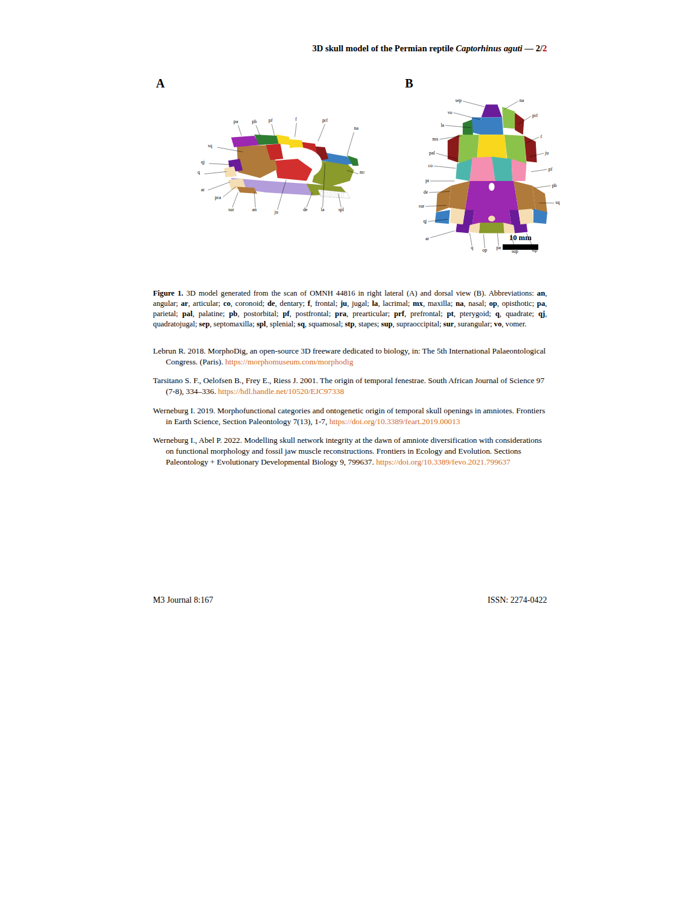3D skull model of the Permian reptile Captorhinus aguti — 2/2
A
B
pa pb pf f prf na mx sq qj q ar pra sur an ju de la spl sep vo la mx pal co pt de sur qj ar na prf f ju pf pb sq q op pa sup stp
10 mm
Figure 1. 3D model generated from the scan of OMNH 44816 in right lateral (A) and dorsal view (B). Abbreviations: an, angular; ar, articular; co, coronoid; de, dentary; f, frontal; ju, jugal; la, lacrimal; mx, maxilla; na, nasal; op, opisthotic; pa, parietal; pal, palatine; pb, postorbital; pf, postfrontal; pra, prearticular; prf, prefrontal; pt, pterygoid; q, quadrate; qj, quadratojugal; sep, septomaxilla; spl, splenial; sq, squamosal; stp, stapes; sup, supraoccipital; sur, surangular; vo, vomer.
Lebrun R. 2018. MorphoDig, an open-source 3D freeware dedicated to biology, in: The 5th International Palaeontological Congress. (Paris). https://morphomuseum.com/morphodig
Tarsitano S. F., Oelofsen B., Frey E., Riess J. 2001. The origin of temporal fenestrae. South African Journal of Science 97 (7-8), 334–336. https://hdl.handle.net/10520/EJC97338
Werneburg I. 2019. Morphofunctional categories and ontogenetic origin of temporal skull openings in amniotes. Frontiers in Earth Science, Section Paleontology 7(13), 1-7, https://doi.org/10.3389/feart.2019.00013
Werneburg I., Abel P. 2022. Modelling skull network integrity at the dawn of amniote diversification with considerations on functional morphology and fossil jaw muscle reconstructions. Frontiers in Ecology and Evolution. Sections Paleontology + Evolutionary Developmental Biology 9, 799637. https://doi.org/10.3389/fevo.2021.799637
M3 Journal 8:167 ISSN: 2274-0422